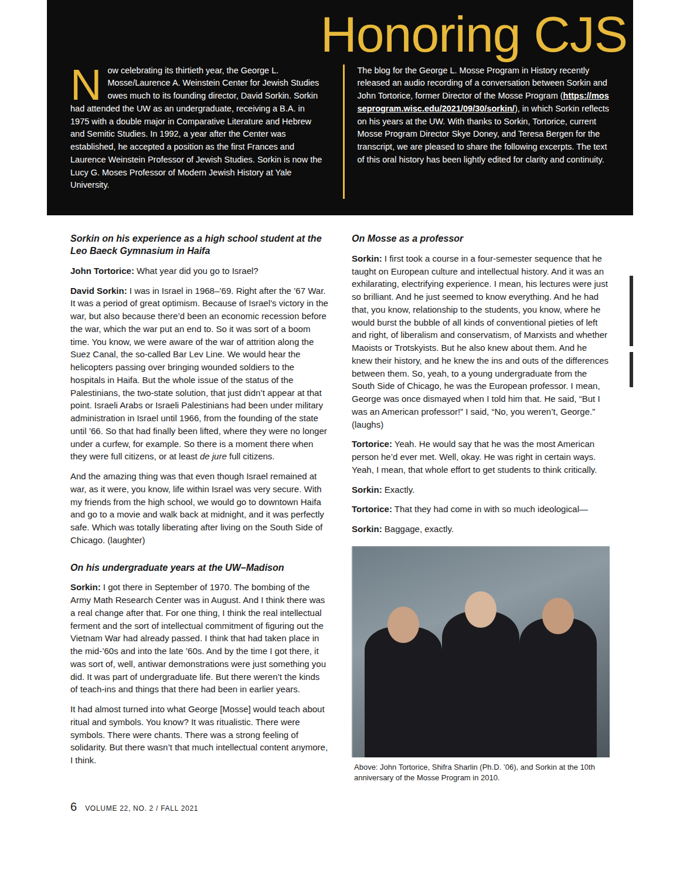Honoring CJS
Now celebrating its thirtieth year, the George L. Mosse/Laurence A. Weinstein Center for Jewish Studies owes much to its founding director, David Sorkin. Sorkin had attended the UW as an undergraduate, receiving a B.A. in 1975 with a double major in Comparative Literature and Hebrew and Semitic Studies. In 1992, a year after the Center was established, he accepted a position as the first Frances and Laurence Weinstein Professor of Jewish Studies. Sorkin is now the Lucy G. Moses Professor of Modern Jewish History at Yale University.
The blog for the George L. Mosse Program in History recently released an audio recording of a conversation between Sorkin and John Tortorice, former Director of the Mosse Program (https://mosseprogram.wisc.edu/2021/09/30/sorkin/), in which Sorkin reflects on his years at the UW. With thanks to Sorkin, Tortorice, current Mosse Program Director Skye Doney, and Teresa Bergen for the transcript, we are pleased to share the following excerpts. The text of this oral history has been lightly edited for clarity and continuity.
Sorkin on his experience as a high school student at the Leo Baeck Gymnasium in Haifa
John Tortorice: What year did you go to Israel?
David Sorkin: I was in Israel in 1968–’69. Right after the ’67 War. It was a period of great optimism. Because of Israel’s victory in the war, but also because there’d been an economic recession before the war, which the war put an end to. So it was sort of a boom time. You know, we were aware of the war of attrition along the Suez Canal, the so-called Bar Lev Line. We would hear the helicopters passing over bringing wounded soldiers to the hospitals in Haifa. But the whole issue of the status of the Palestinians, the two-state solution, that just didn’t appear at that point. Israeli Arabs or Israeli Palestinians had been under military administration in Israel until 1966, from the founding of the state until ’66. So that had finally been lifted, where they were no longer under a curfew, for example. So there is a moment there when they were full citizens, or at least de jure full citizens.
And the amazing thing was that even though Israel remained at war, as it were, you know, life within Israel was very secure. With my friends from the high school, we would go to downtown Haifa and go to a movie and walk back at midnight, and it was perfectly safe. Which was totally liberating after living on the South Side of Chicago. (laughter)
On his undergraduate years at the UW–Madison
Sorkin: I got there in September of 1970. The bombing of the Army Math Research Center was in August. And I think there was a real change after that. For one thing, I think the real intellectual ferment and the sort of intellectual commitment of figuring out the Vietnam War had already passed. I think that had taken place in the mid-’60s and into the late ’60s. And by the time I got there, it was sort of, well, antiwar demonstrations were just something you did. It was part of undergraduate life. But there weren’t the kinds of teach-ins and things that there had been in earlier years.
It had almost turned into what George [Mosse] would teach about ritual and symbols. You know? It was ritualistic. There were symbols. There were chants. There was a strong feeling of solidarity. But there wasn’t that much intellectual content anymore, I think.
On Mosse as a professor
Sorkin: I first took a course in a four-semester sequence that he taught on European culture and intellectual history. And it was an exhilarating, electrifying experience. I mean, his lectures were just so brilliant. And he just seemed to know everything. And he had that, you know, relationship to the students, you know, where he would burst the bubble of all kinds of conventional pieties of left and right, of liberalism and conservatism, of Marxists and whether Maoists or Trotskyists. But he also knew about them. And he knew their history, and he knew the ins and outs of the differences between them. So, yeah, to a young undergraduate from the South Side of Chicago, he was the European professor. I mean, George was once dismayed when I told him that. He said, “But I was an American professor!” I said, “No, you weren’t, George.” (laughs)
Tortorice: Yeah. He would say that he was the most American person he’d ever met. Well, okay. He was right in certain ways. Yeah, I mean, that whole effort to get students to think critically.
Sorkin: Exactly.
Tortorice: That they had come in with so much ideological—
Sorkin: Baggage, exactly.
Above: John Tortorice, Shifra Sharlin (Ph.D. ’06), and Sorkin at the 10th anniversary of the Mosse Program in 2010.
6 Volume 22, No. 2 / Fall 2021